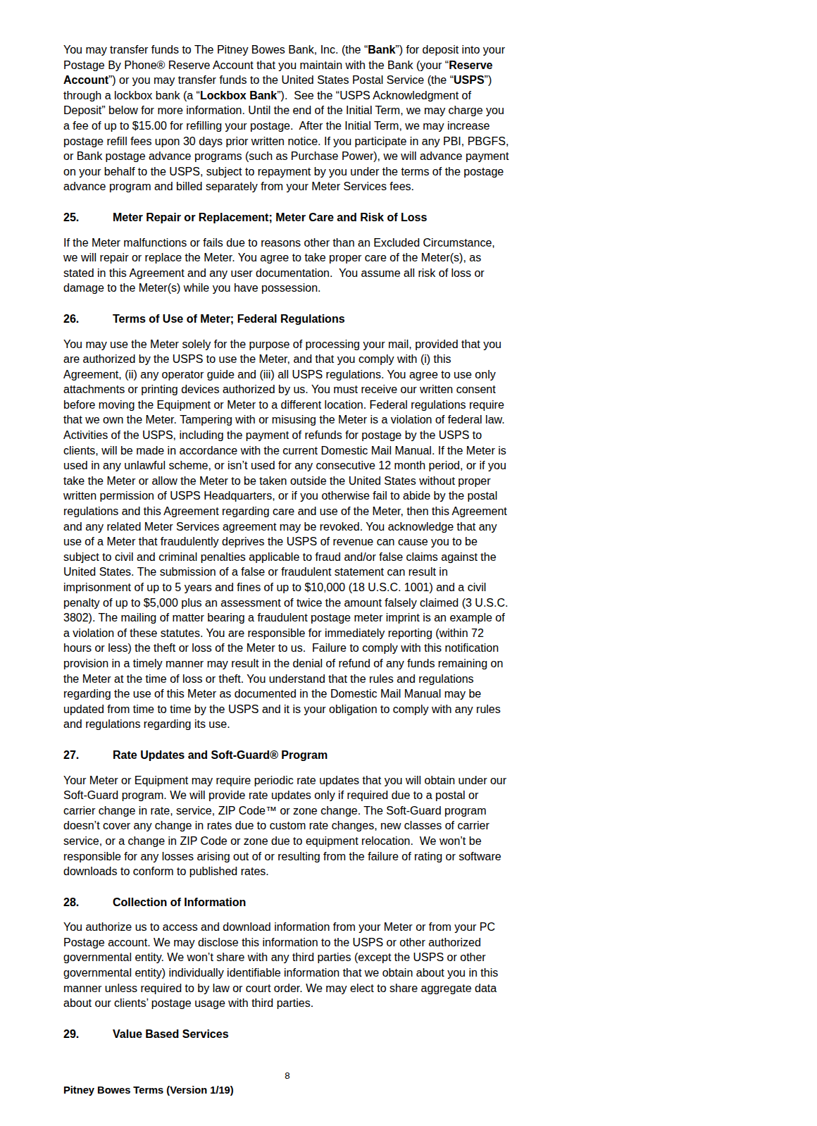You may transfer funds to The Pitney Bowes Bank, Inc. (the “Bank”) for deposit into your Postage By Phone® Reserve Account that you maintain with the Bank (your “Reserve Account”) or you may transfer funds to the United States Postal Service (the “USPS”) through a lockbox bank (a “Lockbox Bank”). See the “USPS Acknowledgment of Deposit” below for more information. Until the end of the Initial Term, we may charge you a fee of up to $15.00 for refilling your postage. After the Initial Term, we may increase postage refill fees upon 30 days prior written notice. If you participate in any PBI, PBGFS, or Bank postage advance programs (such as Purchase Power), we will advance payment on your behalf to the USPS, subject to repayment by you under the terms of the postage advance program and billed separately from your Meter Services fees.
25. Meter Repair or Replacement; Meter Care and Risk of Loss
If the Meter malfunctions or fails due to reasons other than an Excluded Circumstance, we will repair or replace the Meter. You agree to take proper care of the Meter(s), as stated in this Agreement and any user documentation. You assume all risk of loss or damage to the Meter(s) while you have possession.
26. Terms of Use of Meter; Federal Regulations
You may use the Meter solely for the purpose of processing your mail, provided that you are authorized by the USPS to use the Meter, and that you comply with (i) this Agreement, (ii) any operator guide and (iii) all USPS regulations. You agree to use only attachments or printing devices authorized by us. You must receive our written consent before moving the Equipment or Meter to a different location. Federal regulations require that we own the Meter. Tampering with or misusing the Meter is a violation of federal law. Activities of the USPS, including the payment of refunds for postage by the USPS to clients, will be made in accordance with the current Domestic Mail Manual. If the Meter is used in any unlawful scheme, or isn’t used for any consecutive 12 month period, or if you take the Meter or allow the Meter to be taken outside the United States without proper written permission of USPS Headquarters, or if you otherwise fail to abide by the postal regulations and this Agreement regarding care and use of the Meter, then this Agreement and any related Meter Services agreement may be revoked. You acknowledge that any use of a Meter that fraudulently deprives the USPS of revenue can cause you to be subject to civil and criminal penalties applicable to fraud and/or false claims against the United States. The submission of a false or fraudulent statement can result in imprisonment of up to 5 years and fines of up to $10,000 (18 U.S.C. 1001) and a civil penalty of up to $5,000 plus an assessment of twice the amount falsely claimed (3 U.S.C. 3802). The mailing of matter bearing a fraudulent postage meter imprint is an example of a violation of these statutes. You are responsible for immediately reporting (within 72 hours or less) the theft or loss of the Meter to us. Failure to comply with this notification provision in a timely manner may result in the denial of refund of any funds remaining on the Meter at the time of loss or theft. You understand that the rules and regulations regarding the use of this Meter as documented in the Domestic Mail Manual may be updated from time to time by the USPS and it is your obligation to comply with any rules and regulations regarding its use.
27. Rate Updates and Soft-Guard® Program
Your Meter or Equipment may require periodic rate updates that you will obtain under our Soft-Guard program. We will provide rate updates only if required due to a postal or carrier change in rate, service, ZIP Code™ or zone change. The Soft-Guard program doesn’t cover any change in rates due to custom rate changes, new classes of carrier service, or a change in ZIP Code or zone due to equipment relocation. We won’t be responsible for any losses arising out of or resulting from the failure of rating or software downloads to conform to published rates.
28. Collection of Information
You authorize us to access and download information from your Meter or from your PC Postage account. We may disclose this information to the USPS or other authorized governmental entity. We won’t share with any third parties (except the USPS or other governmental entity) individually identifiable information that we obtain about you in this manner unless required to by law or court order. We may elect to share aggregate data about our clients’ postage usage with third parties.
29. Value Based Services
8
Pitney Bowes Terms (Version 1/19)